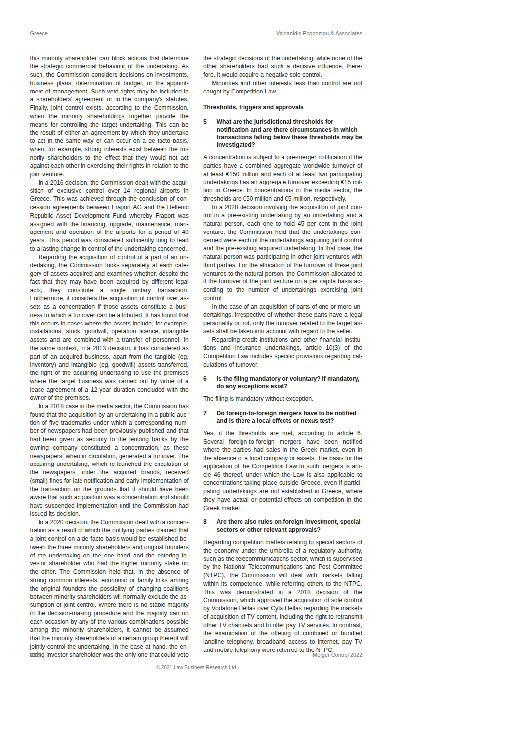Greece
Vainanidis Economou & Associates
this minority shareholder can block actions that determine the strategic commercial behaviour of the undertaking. As such, the Commission considers decisions on investments, business plans, determination of budget, or the appointment of management. Such veto rights may be included in a shareholders' agreement or in the company's statutes. Finally, joint control exists, according to the Commission, when the minority shareholdings together provide the means for controlling the target undertaking. This can be the result of either an agreement by which they undertake to act in the same way or can occur on a de facto basis, when, for example, strong interests exist between the minority shareholders to the effect that they would not act against each other in exercising their rights in relation to the joint venture.
In a 2016 decision, the Commission dealt with the acquisition of exclusive control over 14 regional airports in Greece. This was achieved through the conclusion of concession agreements between Fraport AG and the Hellenic Republic Asset Development Fund whereby Fraport was assigned with the financing, upgrade, maintenance, management and operation of the airports for a period of 40 years. This period was considered sufficiently long to lead to a lasting change in control of the undertaking concerned.
Regarding the acquisition of control of a part of an undertaking, the Commission looks separately at each category of assets acquired and examines whether, despite the fact that they may have been acquired by different legal acts, they constitute a single unitary transaction. Furthermore, it considers the acquisition of control over assets as a concentration if those assets constitute a business to which a turnover can be attributed. It has found that this occurs in cases where the assets include, for example, installations, stock, goodwill, operation licence, intangible assets and are combined with a transfer of personnel. In the same context, in a 2013 decision, it has considered as part of an acquired business, apart from the tangible (eg, inventory) and intangible (eg, goodwill) assets transferred, the right of the acquiring undertaking to use the premises where the target business was carried out by virtue of a lease agreement of a 12-year duration concluded with the owner of the premises.
In a 2018 case in the media sector, the Commission has found that the acquisition by an undertaking in a public auction of five trademarks under which a corresponding number of newspapers had been previously published and that had been given as security to the lending banks by the owning company constituted a concentration, as these newspapers, when in circulation, generated a turnover. The acquiring undertaking, which re-launched the circulation of the newspapers under the acquired brands, received (small) fines for late notification and early implementation of the transaction on the grounds that it should have been aware that such acquisition was a concentration and should have suspended implementation until the Commission had issued its decision.
In a 2020 decision, the Commission dealt with a concentration as a result of which the notifying parties claimed that a joint control on a de facto basis would be established between the three minority shareholders and original founders of the undertaking on the one hand and the entering investor shareholder who had the higher minority stake on the other. The Commission held that, in the absence of strong common interests, economic or family links among the original founders the possibility of changing coalitions between minority shareholders will normally exclude the assumption of joint control. Where there is no stable majority in the decision-making procedure and the majority can on each occasion by any of the various combinations possible among the minority shareholders, it cannot be assumed that the minority shareholders or a certain group thereof will jointly control the undertaking. In the case at hand, the entering investor shareholder was the only one that could veto the strategic decisions of the undertaking, while none of the other shareholders had such a decisive influence; therefore, it would acquire a negative sole control.
Minorities and other interests less than control are not caught by Competition Law.
Thresholds, triggers and approvals
5
What are the jurisdictional thresholds for notification and are there circumstances in which transactions falling below these thresholds may be investigated?
A concentration is subject to a pre-merger notification if the parties have a combined aggregate worldwide turnover of at least €150 million and each of at least two participating undertakings has an aggregate turnover exceeding €15 million in Greece. In concentrations in the media sector, the thresholds are €50 million and €5 million, respectively.
In a 2020 decision involving the acquisition of joint control in a pre-existing undertaking by an undertaking and a natural person, each one to hold 45 per cent in the joint venture, the Commission held that the undertakings concerned were each of the undertakings acquiring joint control and the pre-existing acquired undertaking. In that case, the natural person was participating in other joint ventures with third parties. For the allocation of the turnover of these joint ventures to the natural person, the Commission allocated to it the turnover of the joint venture on a per capita basis according to the number of undertakings exercising joint control.
In the case of an acquisition of parts of one or more undertakings, irrespective of whether these parts have a legal personality or not, only the turnover related to the target assets shall be taken into account with regard to the seller.
Regarding credit institutions and other financial institutions and insurance undertakings, article 10(3) of the Competition Law includes specific provisions regarding calculations of turnover.
6
Is the filing mandatory or voluntary? If mandatory, do any exceptions exist?
The filing is mandatory without exception.
7
Do foreign-to-foreign mergers have to be notified and is there a local effects or nexus test?
Yes, if the thresholds are met, according to article 6. Several foreign-to-foreign mergers have been notified where the parties had sales in the Greek market, even in the absence of a local company or assets. The basis for the application of the Competition Law to such mergers is article 46 thereof, under which the Law is also applicable to concentrations taking place outside Greece, even if participating undertakings are not established in Greece, where they have actual or potential effects on competition in the Greek market.
8
Are there also rules on foreign investment, special sectors or other relevant approvals?
Regarding competition matters relating to special sectors of the economy under the umbrella of a regulatory authority, such as the telecommunications sector, which is supervised by the National Telecommunications and Post Committee (NTPC), the Commission will deal with markets falling within its competence, while referring others to the NTPC. This was demonstrated in a 2018 decision of the Commission, which approved the acquisition of sole control by Vodafone Hellas over Cyta Hellas regarding the markets of acquisition of TV content, including the right to retransmit other TV channels and to offer pay TV services. In contrast, the examination of the offering of combined or bundled landline telephony, broadband access to internet, pay TV and mobile telephony were referred to the NTPC.
212
Merger Control 2022
© 2021 Law Business Research Ltd